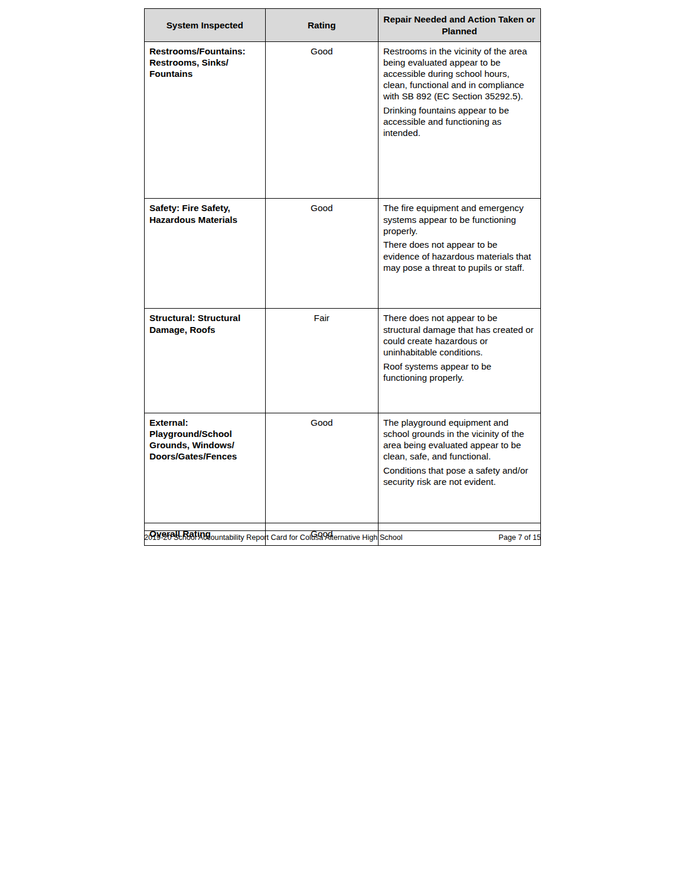| System Inspected | Rating | Repair Needed and Action Taken or Planned |
| --- | --- | --- |
| Restrooms/Fountains: Restrooms, Sinks/ Fountains | Good | Restrooms in the vicinity of the area being evaluated appear to be accessible during school hours, clean, functional and in compliance with SB 892 (EC Section 35292.5). Drinking fountains appear to be accessible and functioning as intended. |
| Safety: Fire Safety, Hazardous Materials | Good | The fire equipment and emergency systems appear to be functioning properly. There does not appear to be evidence of hazardous materials that may pose a threat to pupils or staff. |
| Structural: Structural Damage, Roofs | Fair | There does not appear to be structural damage that has created or could create hazardous or uninhabitable conditions. Roof systems appear to be functioning properly. |
| External: Playground/School Grounds, Windows/ Doors/Gates/Fences | Good | The playground equipment and school grounds in the vicinity of the area being evaluated appear to be clean, safe, and functional. Conditions that pose a safety and/or security risk are not evident. |
| Overall Rating | Good | |
2019-20 School Accountability Report Card for Colusa Alternative High School Page 7 of 15